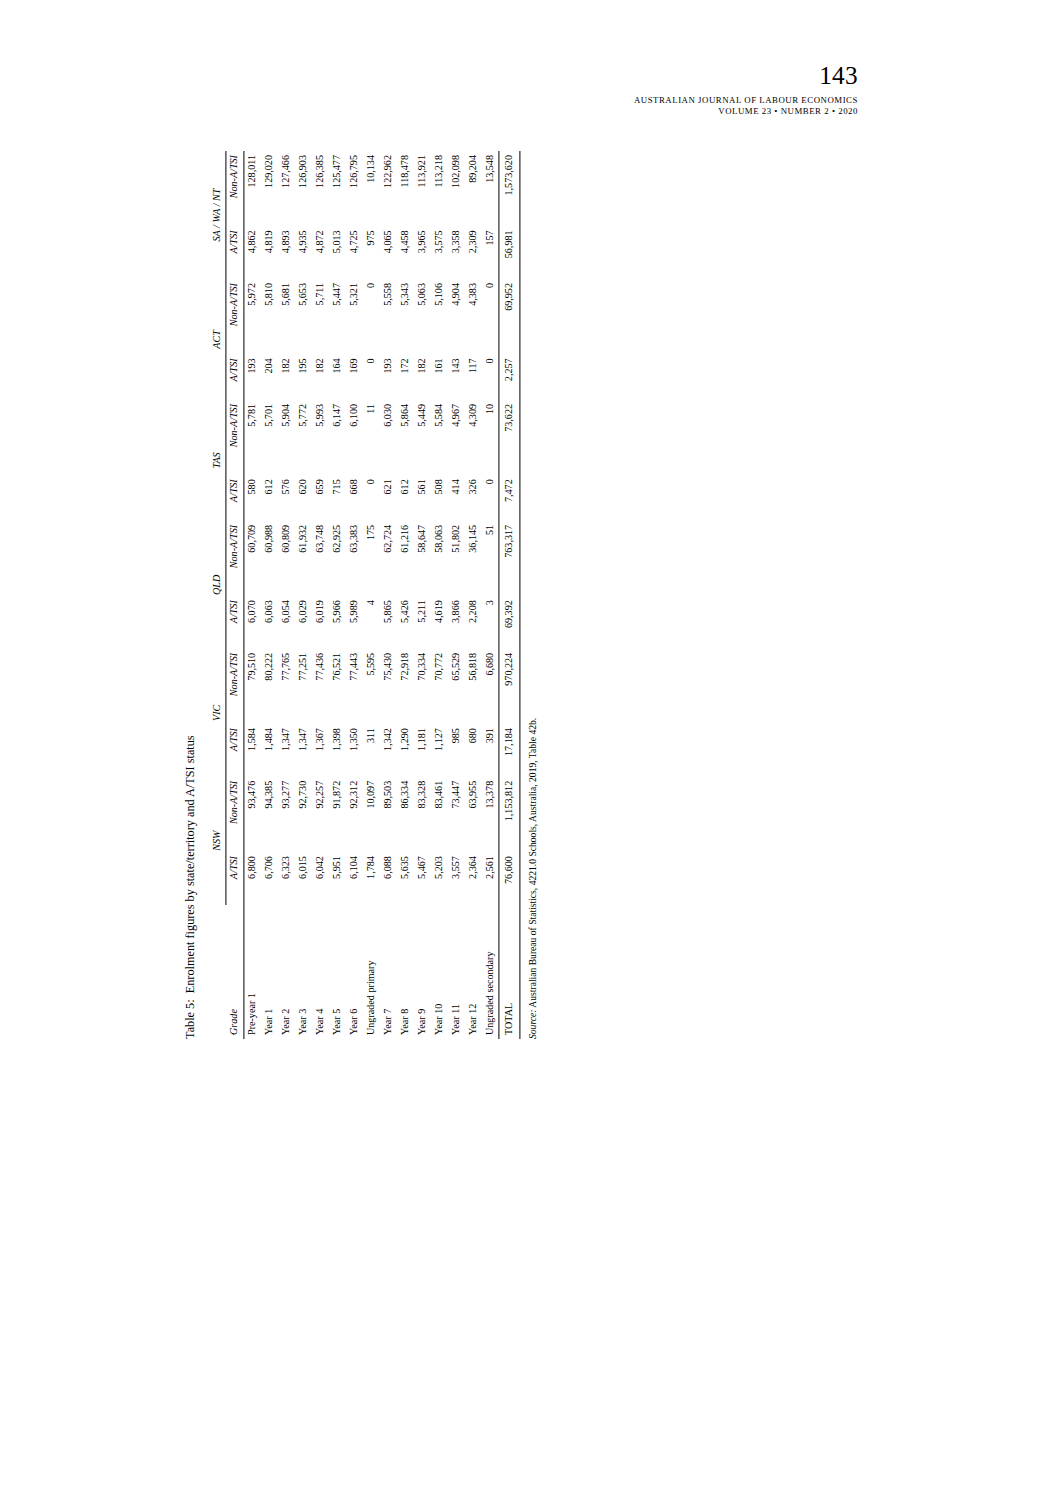143
Australian Journal of Labour Economics
Volume 23 • Number 2 • 2020
Table 5: Enrolment figures by state/territory and A/TSI status
| | NSW | VIC | QLD | TAS | ACT | SA / WA / NT |
| --- | --- | --- | --- | --- | --- | --- |
| Grade | A/TSI | Non-A/TSI | A/TSI | Non-A/TSI | A/TSI | Non-A/TSI | A/TSI | Non-A/TSI | A/TSI | Non-A/TSI | A/TSI | Non-A/TSI |
| Pre-year 1 | 6,800 | 93,476 | 1,584 | 79,510 | 6,070 | 60,709 | 580 | 5,781 | 193 | 5,972 | 4,862 | 128,011 |
| Year 1 | 6,706 | 94,385 | 1,484 | 80,222 | 6,063 | 60,988 | 612 | 5,701 | 204 | 5,810 | 4,819 | 129,020 |
| Year 2 | 6,323 | 93,277 | 1,347 | 77,765 | 6,054 | 60,809 | 576 | 5,904 | 182 | 5,681 | 4,893 | 127,466 |
| Year 3 | 6,015 | 92,730 | 1,347 | 77,251 | 6,029 | 61,932 | 620 | 5,772 | 195 | 5,653 | 4,935 | 126,903 |
| Year 4 | 6,042 | 92,257 | 1,367 | 77,436 | 6,019 | 63,748 | 659 | 5,993 | 182 | 5,711 | 4,872 | 126,385 |
| Year 5 | 5,951 | 91,872 | 1,398 | 76,521 | 5,966 | 62,925 | 715 | 6,147 | 164 | 5,447 | 5,013 | 125,477 |
| Year 6 | 6,104 | 92,312 | 1,350 | 77,443 | 5,989 | 63,383 | 668 | 6,100 | 169 | 5,321 | 4,725 | 126,795 |
| Ungraded primary | 1,784 | 10,097 | 311 | 5,595 | 4 | 175 | 0 | 11 | 0 | 0 | 975 | 10,134 |
| Year 7 | 6,088 | 89,503 | 1,342 | 75,430 | 5,865 | 62,724 | 621 | 6,030 | 193 | 5,558 | 4,065 | 122,962 |
| Year 8 | 5,635 | 86,334 | 1,290 | 72,918 | 5,426 | 61,216 | 612 | 5,864 | 172 | 5,343 | 4,458 | 118,478 |
| Year 9 | 5,467 | 83,328 | 1,181 | 70,334 | 5,211 | 58,647 | 561 | 5,449 | 182 | 5,063 | 3,965 | 113,921 |
| Year 10 | 5,203 | 83,461 | 1,127 | 70,772 | 4,619 | 58,063 | 508 | 5,584 | 161 | 5,106 | 3,575 | 113,218 |
| Year 11 | 3,557 | 73,447 | 985 | 65,529 | 3,866 | 51,802 | 414 | 4,967 | 143 | 4,904 | 3,358 | 102,098 |
| Year 12 | 2,364 | 63,955 | 680 | 56,818 | 2,208 | 36,145 | 326 | 4,309 | 117 | 4,383 | 2,309 | 89,204 |
| Ungraded secondary | 2,561 | 13,378 | 391 | 6,680 | 3 | 51 | 0 | 10 | 0 | 0 | 157 | 13,548 |
| TOTAL | 76,600 | 1,153,812 | 17,184 | 970,224 | 69,392 | 763,317 | 7,472 | 73,622 | 2,257 | 69,952 | 56,981 | 1,573,620 |
Source: Australian Bureau of Statistics, 4221.0 Schools, Australia, 2019, Table 42b.